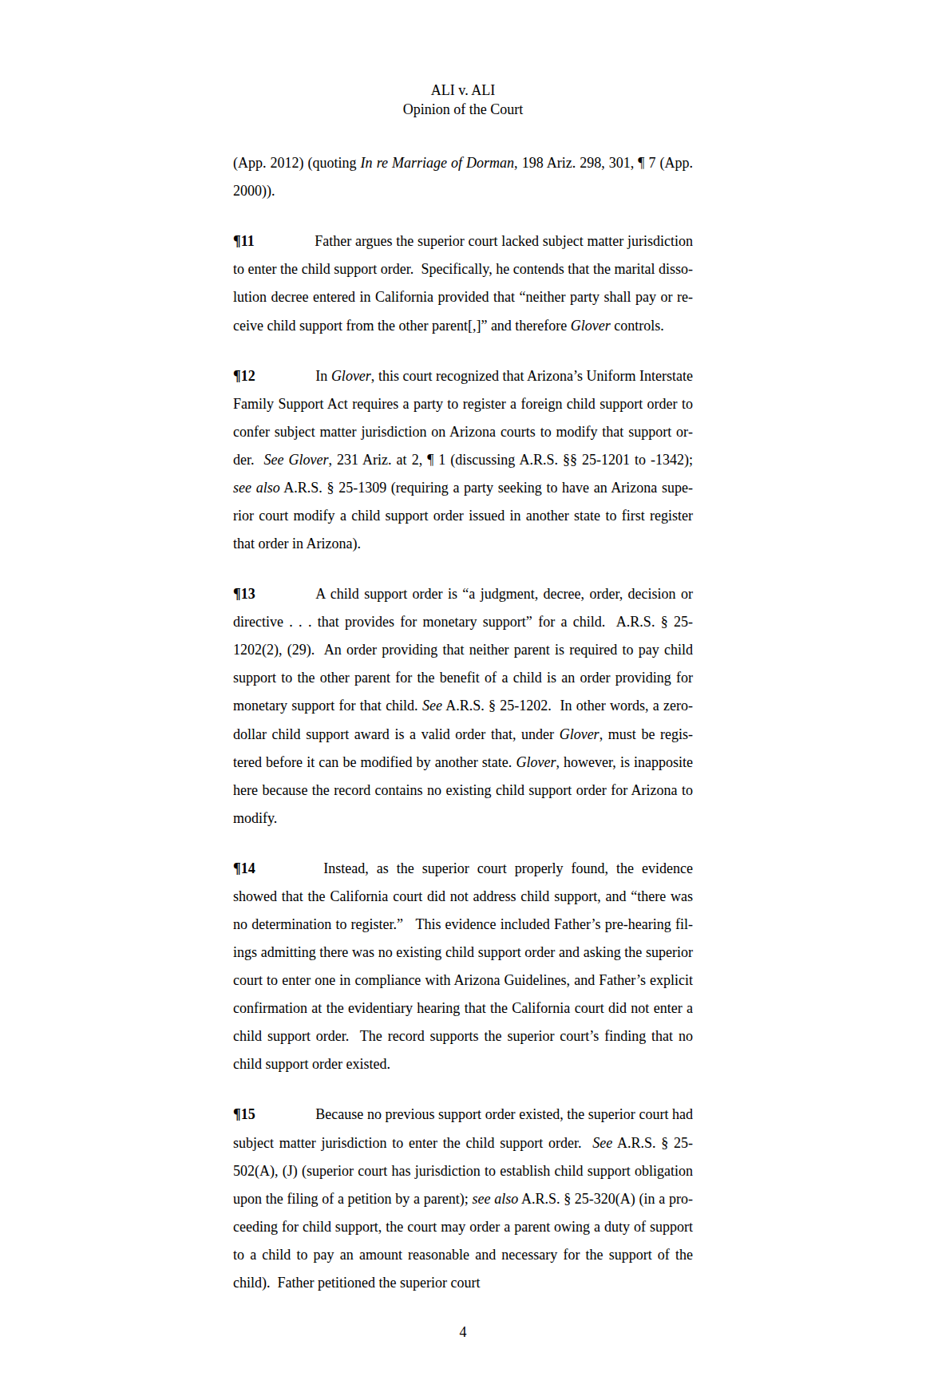ALI v. ALI Opinion of the Court
(App. 2012) (quoting In re Marriage of Dorman, 198 Ariz. 298, 301, ¶ 7 (App. 2000)).
¶11 Father argues the superior court lacked subject matter jurisdiction to enter the child support order. Specifically, he contends that the marital dissolution decree entered in California provided that “neither party shall pay or receive child support from the other parent[,]” and therefore Glover controls.
¶12 In Glover, this court recognized that Arizona’s Uniform Interstate Family Support Act requires a party to register a foreign child support order to confer subject matter jurisdiction on Arizona courts to modify that support order. See Glover, 231 Ariz. at 2, ¶ 1 (discussing A.R.S. §§ 25-1201 to -1342); see also A.R.S. § 25-1309 (requiring a party seeking to have an Arizona superior court modify a child support order issued in another state to first register that order in Arizona).
¶13 A child support order is “a judgment, decree, order, decision or directive . . . that provides for monetary support” for a child. A.R.S. § 25-1202(2), (29). An order providing that neither parent is required to pay child support to the other parent for the benefit of a child is an order providing for monetary support for that child. See A.R.S. § 25-1202. In other words, a zero-dollar child support award is a valid order that, under Glover, must be registered before it can be modified by another state. Glover, however, is inapposite here because the record contains no existing child support order for Arizona to modify.
¶14 Instead, as the superior court properly found, the evidence showed that the California court did not address child support, and “there was no determination to register.” This evidence included Father’s pre-hearing filings admitting there was no existing child support order and asking the superior court to enter one in compliance with Arizona Guidelines, and Father’s explicit confirmation at the evidentiary hearing that the California court did not enter a child support order. The record supports the superior court’s finding that no child support order existed.
¶15 Because no previous support order existed, the superior court had subject matter jurisdiction to enter the child support order. See A.R.S. § 25-502(A), (J) (superior court has jurisdiction to establish child support obligation upon the filing of a petition by a parent); see also A.R.S. § 25-320(A) (in a proceeding for child support, the court may order a parent owing a duty of support to a child to pay an amount reasonable and necessary for the support of the child). Father petitioned the superior court
4